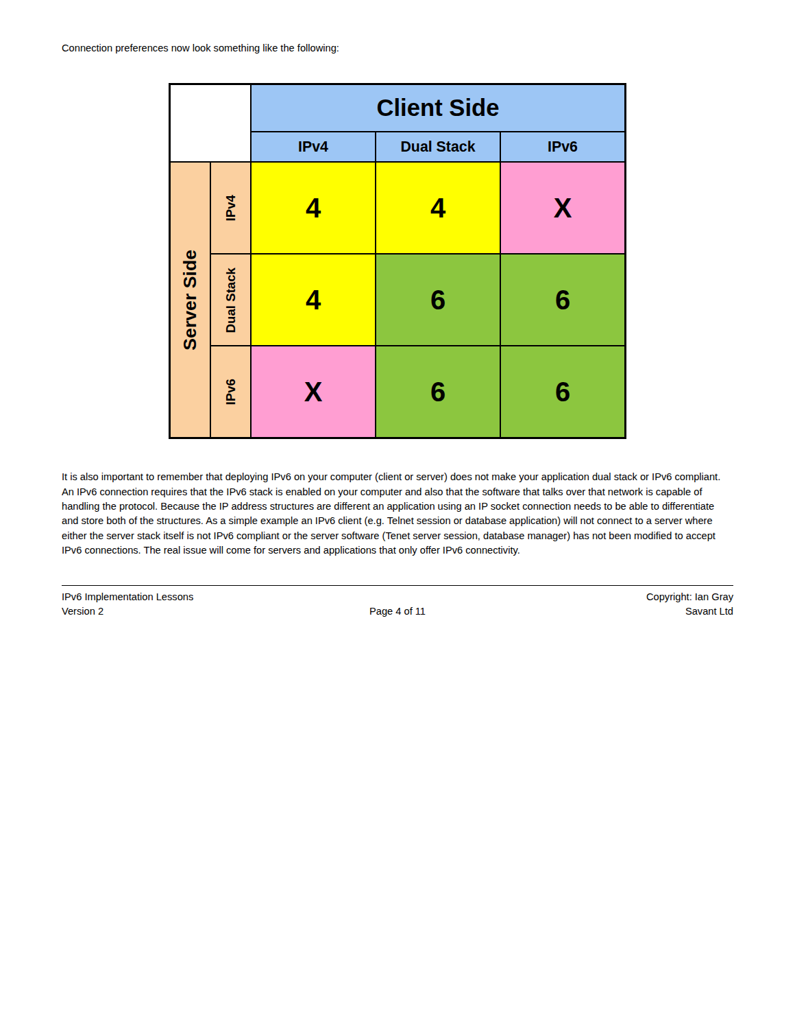Connection preferences now look something like the following:
| | Client Side |
| IPv4 | Dual Stack | IPv6 |
| Server Side | IPv4 | 4 | 4 | X |
| Dual Stack | 4 | 6 | 6 |
| IPv6 | X | 6 | 6 |
It is also important to remember that deploying IPv6 on your computer (client or server) does not make your application dual stack or IPv6 compliant. An IPv6 connection requires that the IPv6 stack is enabled on your computer and also that the software that talks over that network is capable of handling the protocol. Because the IP address structures are different an application using an IP socket connection needs to be able to differentiate and store both of the structures. As a simple example an IPv6 client (e.g. Telnet session or database application) will not connect to a server where either the server stack itself is not IPv6 compliant or the server software (Tenet server session, database manager) has not been modified to accept IPv6 connections. The real issue will come for servers and applications that only offer IPv6 connectivity.
| IPv6 Implementation Lessons | | Copyright: Ian Gray |
| Version 2 | Page 4 of 11 | Savant Ltd |